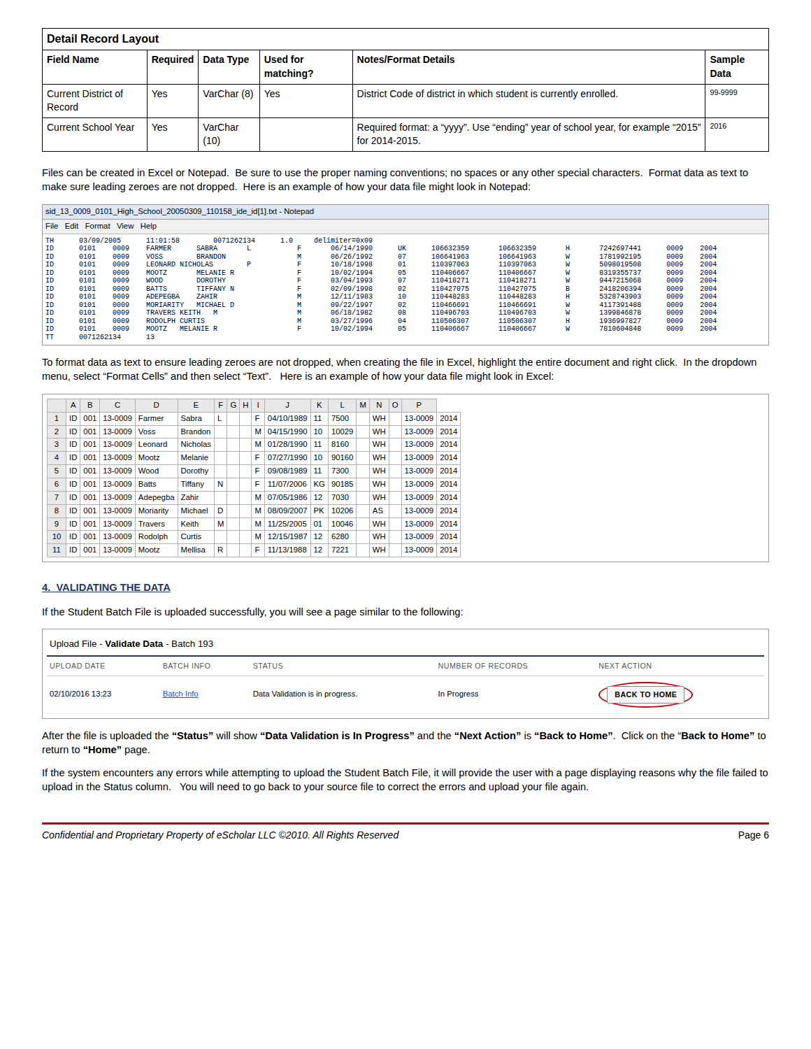Detail Record Layout
| Field Name | Required | Data Type | Used for matching? | Notes/Format Details | Sample Data |
| --- | --- | --- | --- | --- | --- |
| Current District of Record | Yes | VarChar (8) | Yes | District Code of district in which student is currently enrolled. | 99-9999 |
| Current School Year | Yes | VarChar (10) | | Required format: a “yyyy”. Use “ending” year of school year, for example “2015” for 2014-2015. | 2016 |
Files can be created in Excel or Notepad. Be sure to use the proper naming conventions; no spaces or any other special characters. Format data as text to make sure leading zeroes are not dropped. Here is an example of how your data file might look in Notepad:
sid_13_0009_0101_High_School_20050309_110158_ide_id[1].txt - Notepad
File Edit Format View Help
TH      03/09/2005      11:01:58        0071262134      1.0     delimiter=0x09
ID      0101    0009    FARMER      SABRA       L           F       06/14/1990      UK      106632359       106632359       H       7242697441      0009    2004
ID      0101    0009    VOSS        BRANDON                 M       06/26/1992      07      106641963       106641963       W       1781992195      0009    2004
ID      0101    0009    LEONARD NICHOLAS        P           F       10/18/1998      01      110397063       110397063       W       5098019508      0009    2004
ID      0101    0009    MOOTZ       MELANIE R               F       10/02/1994      05      110406667       110406667       W       8319355737      0009    2004
ID      0101    0009    WOOD        DOROTHY                 F       03/04/1993      07      110418271       110418271       W       9447215068      0009    2004
ID      0101    0009    BATTS       TIFFANY N               F       02/09/1998      02      110427075       110427075       B       2418206394      0009    2004
ID      0101    0009    ADEPEGBA    ZAHIR                   M       12/11/1983      10      110448283       110448283       H       5328743903      0009    2004
ID      0101    0009    MORIARITY   MICHAEL D               M       09/22/1997      02      110466691       110466691       W       4117391488      0009    2004
ID      0101    0009    TRAVERS KEITH   M                   M       06/18/1982      08      110496703       110496703       W       1399846878      0009    2004
ID      0101    0009    RODOLPH CURTIS                      M       03/27/1996      04      110506307       110506307       H       1936997827      0009    2004
ID      0101    0009    MOOTZ   MELANIE R                   F       10/02/1994      05      110406667       110406667       W       7810604848      0009    2004
TT      0071262134      13
To format data as text to ensure leading zeroes are not dropped, when creating the file in Excel, highlight the entire document and right click. In the dropdown menu, select “Format Cells” and then select “Text”. Here is an example of how your data file might look in Excel:
| | A | B | C | D | E | F | G | H | I | J | K | L | M | N | O | P |
| --- | --- | --- | --- | --- | --- | --- | --- | --- | --- | --- | --- | --- | --- | --- | --- | --- |
| 1 | ID | 001 | 13-0009 | Farmer | Sabra | L | | | F | 04/10/1989 | 11 | 7500 | | WH | | 13-0009 | 2014 |
| 2 | ID | 001 | 13-0009 | Voss | Brandon | | | | M | 04/15/1990 | 10 | 10029 | | WH | | 13-0009 | 2014 |
| 3 | ID | 001 | 13-0009 | Leonard | Nicholas | | | | M | 01/28/1990 | 11 | 8160 | | WH | | 13-0009 | 2014 |
| 4 | ID | 001 | 13-0009 | Mootz | Melanie | | | | F | 07/27/1990 | 10 | 90160 | | WH | | 13-0009 | 2014 |
| 5 | ID | 001 | 13-0009 | Wood | Dorothy | | | | F | 09/08/1989 | 11 | 7300 | | WH | | 13-0009 | 2014 |
| 6 | ID | 001 | 13-0009 | Batts | Tiffany | N | | | F | 11/07/2006 | KG | 90185 | | WH | | 13-0009 | 2014 |
| 7 | ID | 001 | 13-0009 | Adepegba | Zahir | | | | M | 07/05/1986 | 12 | 7030 | | WH | | 13-0009 | 2014 |
| 8 | ID | 001 | 13-0009 | Moriarity | Michael | D | | | M | 08/09/2007 | PK | 10206 | | AS | | 13-0009 | 2014 |
| 9 | ID | 001 | 13-0009 | Travers | Keith | M | | | M | 11/25/2005 | 01 | 10046 | | WH | | 13-0009 | 2014 |
| 10 | ID | 001 | 13-0009 | Rodolph | Curtis | | | | M | 12/15/1987 | 12 | 6280 | | WH | | 13-0009 | 2014 |
| 11 | ID | 001 | 13-0009 | Mootz | Mellisa | R | | | F | 11/13/1988 | 12 | 7221 | | WH | | 13-0009 | 2014 |
4. VALIDATING THE DATA
If the Student Batch File is uploaded successfully, you will see a page similar to the following:
Upload File - Validate Data - Batch 193
| UPLOAD DATE | BATCH INFO | STATUS | NUMBER OF RECORDS | NEXT ACTION |
| --- | --- | --- | --- | --- |
| 02/10/2016 13:23 | Batch Info | Data Validation is in progress. | In Progress | BACK TO HOME |
After the file is uploaded the “Status” will show “Data Validation is In Progress” and the “Next Action” is “Back to Home”. Click on the “Back to Home” to return to “Home” page.
If the system encounters any errors while attempting to upload the Student Batch File, it will provide the user with a page displaying reasons why the file failed to upload in the Status column. You will need to go back to your source file to correct the errors and upload your file again.
Confidential and Proprietary Property of eScholar LLC ©2010. All Rights Reserved Page 6